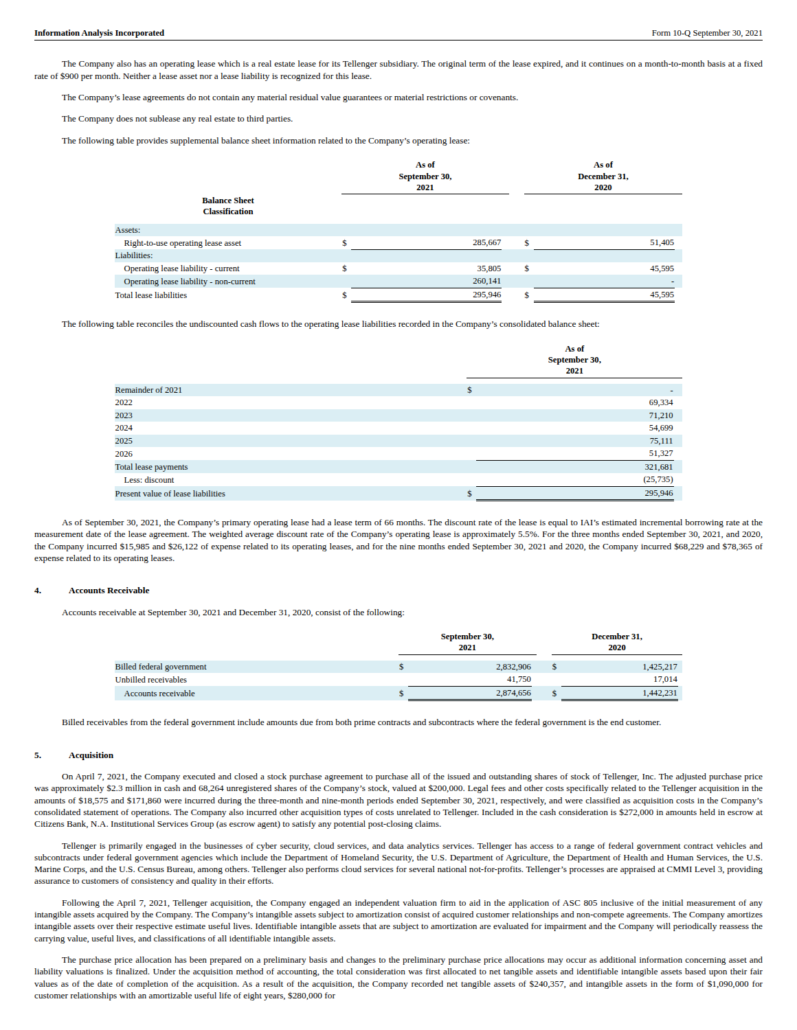Information Analysis Incorporated
Form 10-Q September 30, 2021
The Company also has an operating lease which is a real estate lease for its Tellenger subsidiary. The original term of the lease expired, and it continues on a month-to-month basis at a fixed rate of $900 per month. Neither a lease asset nor a lease liability is recognized for this lease.
The Company’s lease agreements do not contain any material residual value guarantees or material restrictions or covenants.
The Company does not sublease any real estate to third parties.
The following table provides supplemental balance sheet information related to the Company’s operating lease:
| | As of September 30, 2021 | | As of December 31, 2020 |
| --- | --- | --- | --- |
| Balance Sheet Classification | | | |
| Assets: | | | | | | | |
| Right-to-use operating lease asset | $ | 285,667 | | | $ | 51,405 | |
| Liabilities: | | | | | | | |
| Operating lease liability - current | $ | 35,805 | | | $ | 45,595 | |
| Operating lease liability - non-current | | 260,141 | | | | - | |
| Total lease liabilities | $ | 295,946 | | | $ | 45,595 | |
The following table reconciles the undiscounted cash flows to the operating lease liabilities recorded in the Company’s consolidated balance sheet:
| | As of September 30, 2021 |
| --- | --- |
| Remainder of 2021 | $ | - | |
| 2022 | | 69,334 | |
| 2023 | | 71,210 | |
| 2024 | | 54,699 | |
| 2025 | | 75,111 | |
| 2026 | | 51,327 | |
| Total lease payments | | 321,681 | |
| Less: discount | | (25,735) | |
| Present value of lease liabilities | $ | 295,946 | |
As of September 30, 2021, the Company’s primary operating lease had a lease term of 66 months. The discount rate of the lease is equal to IAI’s estimated incremental borrowing rate at the measurement date of the lease agreement. The weighted average discount rate of the Company’s operating lease is approximately 5.5%. For the three months ended September 30, 2021, and 2020, the Company incurred $15,985 and $26,122 of expense related to its operating leases, and for the nine months ended September 30, 2021 and 2020, the Company incurred $68,229 and $78,365 of expense related to its operating leases.
4. Accounts Receivable
Accounts receivable at September 30, 2021 and December 31, 2020, consist of the following:
| | September 30, 2021 | | December 31, 2020 |
| --- | --- | --- | --- |
| Billed federal government | $ | 2,832,906 | | | $ | 1,425,217 | |
| Unbilled receivables | | 41,750 | | | | 17,014 | |
| Accounts receivable | $ | 2,874,656 | | | $ | 1,442,231 | |
Billed receivables from the federal government include amounts due from both prime contracts and subcontracts where the federal government is the end customer.
5. Acquisition
On April 7, 2021, the Company executed and closed a stock purchase agreement to purchase all of the issued and outstanding shares of stock of Tellenger, Inc. The adjusted purchase price was approximately $2.3 million in cash and 68,264 unregistered shares of the Company’s stock, valued at $200,000. Legal fees and other costs specifically related to the Tellenger acquisition in the amounts of $18,575 and $171,860 were incurred during the three-month and nine-month periods ended September 30, 2021, respectively, and were classified as acquisition costs in the Company’s consolidated statement of operations. The Company also incurred other acquisition types of costs unrelated to Tellenger. Included in the cash consideration is $272,000 in amounts held in escrow at Citizens Bank, N.A. Institutional Services Group (as escrow agent) to satisfy any potential post-closing claims.
Tellenger is primarily engaged in the businesses of cyber security, cloud services, and data analytics services. Tellenger has access to a range of federal government contract vehicles and subcontracts under federal government agencies which include the Department of Homeland Security, the U.S. Department of Agriculture, the Department of Health and Human Services, the U.S. Marine Corps, and the U.S. Census Bureau, among others. Tellenger also performs cloud services for several national not-for-profits. Tellenger’s processes are appraised at CMMI Level 3, providing assurance to customers of consistency and quality in their efforts.
Following the April 7, 2021, Tellenger acquisition, the Company engaged an independent valuation firm to aid in the application of ASC 805 inclusive of the initial measurement of any intangible assets acquired by the Company. The Company’s intangible assets subject to amortization consist of acquired customer relationships and non-compete agreements. The Company amortizes intangible assets over their respective estimate useful lives. Identifiable intangible assets that are subject to amortization are evaluated for impairment and the Company will periodically reassess the carrying value, useful lives, and classifications of all identifiable intangible assets.
The purchase price allocation has been prepared on a preliminary basis and changes to the preliminary purchase price allocations may occur as additional information concerning asset and liability valuations is finalized. Under the acquisition method of accounting, the total consideration was first allocated to net tangible assets and identifiable intangible assets based upon their fair values as of the date of completion of the acquisition. As a result of the acquisition, the Company recorded net tangible assets of $240,357, and intangible assets in the form of $1,090,000 for customer relationships with an amortizable useful life of eight years, $280,000 for